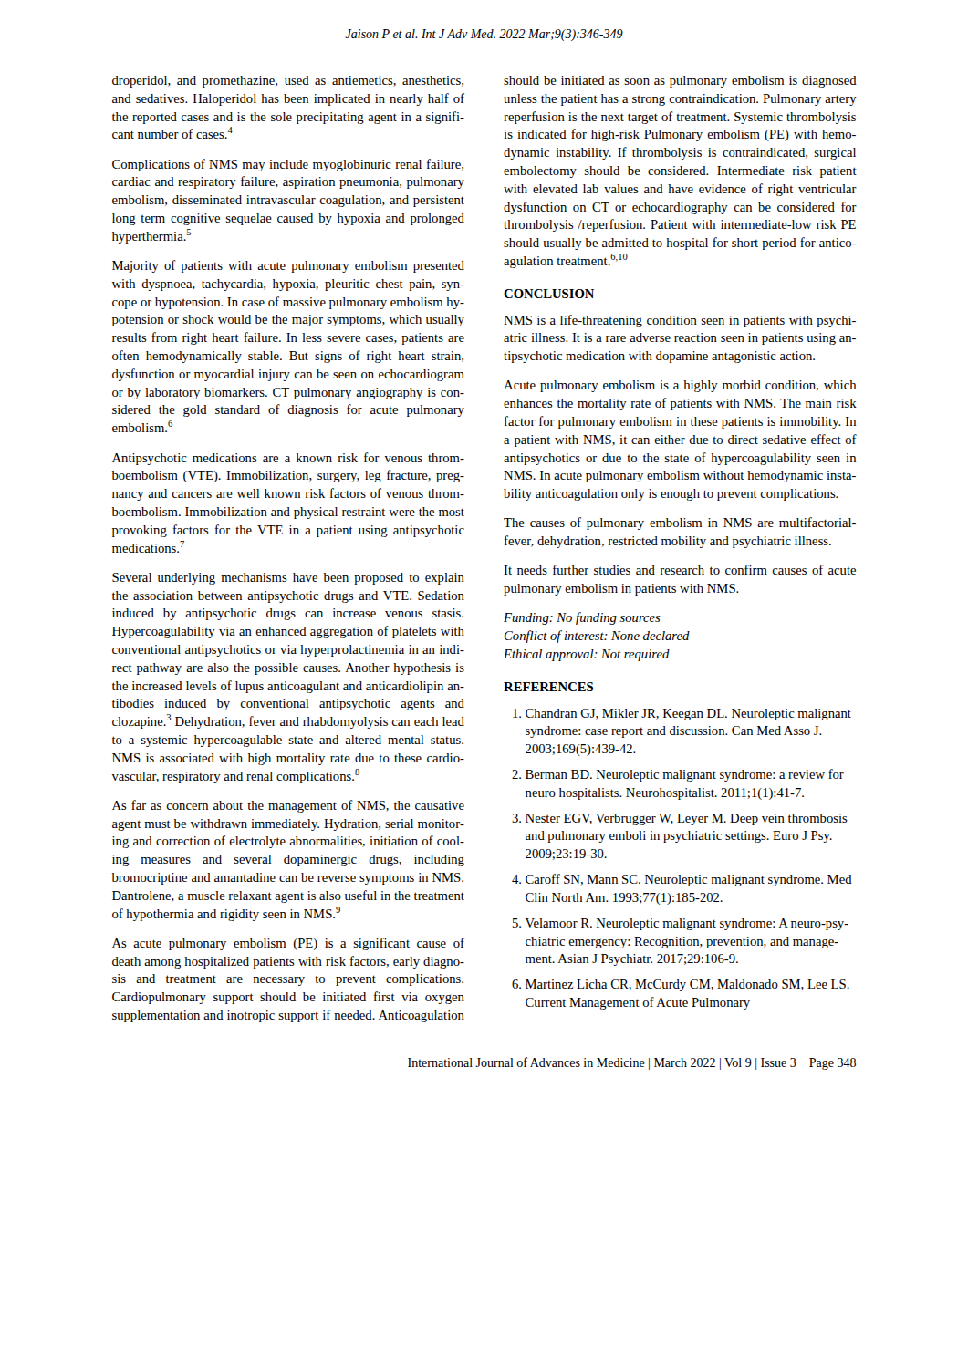Jaison P et al. Int J Adv Med. 2022 Mar;9(3):346-349
droperidol, and promethazine, used as antiemetics, anesthetics, and sedatives. Haloperidol has been implicated in nearly half of the reported cases and is the sole precipitating agent in a significant number of cases.4
Complications of NMS may include myoglobinuric renal failure, cardiac and respiratory failure, aspiration pneumonia, pulmonary embolism, disseminated intravascular coagulation, and persistent long term cognitive sequelae caused by hypoxia and prolonged hyperthermia.5
Majority of patients with acute pulmonary embolism presented with dyspnoea, tachycardia, hypoxia, pleuritic chest pain, syncope or hypotension. In case of massive pulmonary embolism hypotension or shock would be the major symptoms, which usually results from right heart failure. In less severe cases, patients are often hemodynamically stable. But signs of right heart strain, dysfunction or myocardial injury can be seen on echocardiogram or by laboratory biomarkers. CT pulmonary angiography is considered the gold standard of diagnosis for acute pulmonary embolism.6
Antipsychotic medications are a known risk for venous thromboembolism (VTE). Immobilization, surgery, leg fracture, pregnancy and cancers are well known risk factors of venous thromboembolism. Immobilization and physical restraint were the most provoking factors for the VTE in a patient using antipsychotic medications.7
Several underlying mechanisms have been proposed to explain the association between antipsychotic drugs and VTE. Sedation induced by antipsychotic drugs can increase venous stasis. Hypercoagulability via an enhanced aggregation of platelets with conventional antipsychotics or via hyperprolactinemia in an indirect pathway are also the possible causes. Another hypothesis is the increased levels of lupus anticoagulant and anticardiolipin antibodies induced by conventional antipsychotic agents and clozapine.3 Dehydration, fever and rhabdomyolysis can each lead to a systemic hypercoagulable state and altered mental status. NMS is associated with high mortality rate due to these cardiovascular, respiratory and renal complications.8
As far as concern about the management of NMS, the causative agent must be withdrawn immediately. Hydration, serial monitoring and correction of electrolyte abnormalities, initiation of cooling measures and several dopaminergic drugs, including bromocriptine and amantadine can be reverse symptoms in NMS. Dantrolene, a muscle relaxant agent is also useful in the treatment of hypothermia and rigidity seen in NMS.9
As acute pulmonary embolism (PE) is a significant cause of death among hospitalized patients with risk factors, early diagnosis and treatment are necessary to prevent complications. Cardiopulmonary support should be initiated first via oxygen supplementation and inotropic support if needed. Anticoagulation should be initiated as soon as pulmonary embolism is diagnosed unless the patient has a strong contraindication. Pulmonary artery reperfusion is the next target of treatment. Systemic thrombolysis is indicated for high-risk Pulmonary embolism (PE) with hemodynamic instability. If thrombolysis is contraindicated, surgical embolectomy should be considered. Intermediate risk patient with elevated lab values and have evidence of right ventricular dysfunction on CT or echocardiography can be considered for thrombolysis /reperfusion. Patient with intermediate-low risk PE should usually be admitted to hospital for short period for anticoagulation treatment.6,10
CONCLUSION
NMS is a life-threatening condition seen in patients with psychiatric illness. It is a rare adverse reaction seen in patients using antipsychotic medication with dopamine antagonistic action.
Acute pulmonary embolism is a highly morbid condition, which enhances the mortality rate of patients with NMS. The main risk factor for pulmonary embolism in these patients is immobility. In a patient with NMS, it can either due to direct sedative effect of antipsychotics or due to the state of hypercoagulability seen in NMS. In acute pulmonary embolism without hemodynamic instability anticoagulation only is enough to prevent complications.
The causes of pulmonary embolism in NMS are multifactorial-fever, dehydration, restricted mobility and psychiatric illness.
It needs further studies and research to confirm causes of acute pulmonary embolism in patients with NMS.
Funding: No funding sources Conflict of interest: None declared Ethical approval: Not required
REFERENCES
Chandran GJ, Mikler JR, Keegan DL. Neuroleptic malignant syndrome: case report and discussion. Can Med Asso J. 2003;169(5):439-42.
Berman BD. Neuroleptic malignant syndrome: a review for neuro hospitalists. Neurohospitalist. 2011;1(1):41-7.
Nester EGV, Verbrugger W, Leyer M. Deep vein thrombosis and pulmonary emboli in psychiatric settings. Euro J Psy. 2009;23:19-30.
Caroff SN, Mann SC. Neuroleptic malignant syndrome. Med Clin North Am. 1993;77(1):185-202.
Velamoor R. Neuroleptic malignant syndrome: A neuro-psychiatric emergency: Recognition, prevention, and management. Asian J Psychiatr. 2017;29:106-9.
Martinez Licha CR, McCurdy CM, Maldonado SM, Lee LS. Current Management of Acute Pulmonary
International Journal of Advances in Medicine | March 2022 | Vol 9 | Issue 3 Page 348